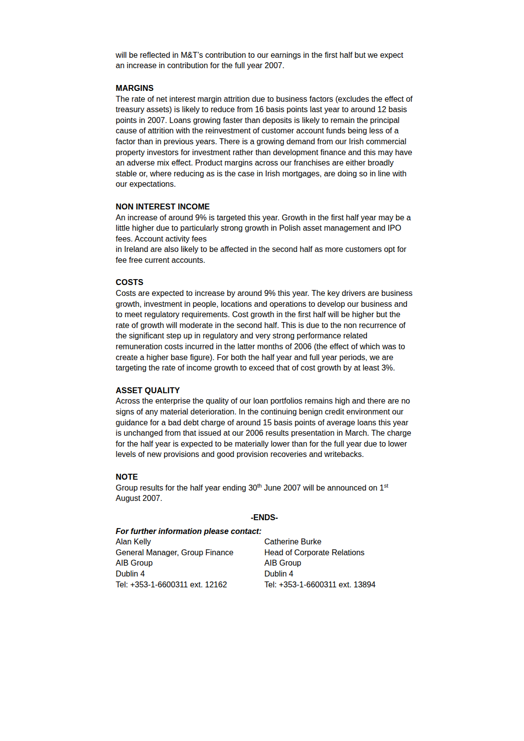will be reflected in M&T’s contribution to our earnings in the first half but we expect an increase in contribution for the full year 2007.
Margins
The rate of net interest margin attrition due to business factors (excludes the effect of treasury assets) is likely to reduce from 16 basis points last year to around 12 basis points in 2007. Loans growing faster than deposits is likely to remain the principal cause of attrition with the reinvestment of customer account funds being less of a factor than in previous years. There is a growing demand from our Irish commercial property investors for investment rather than development finance and this may have an adverse mix effect. Product margins across our franchises are either broadly stable or, where reducing as is the case in Irish mortgages, are doing so in line with our expectations.
Non Interest Income
An increase of around 9% is targeted this year. Growth in the first half year may be a little higher due to particularly strong growth in Polish asset management and IPO fees. Account activity fees
in Ireland are also likely to be affected in the second half as more customers opt for fee free current accounts.
Costs
Costs are expected to increase by around 9% this year. The key drivers are business growth, investment in people, locations and operations to develop our business and to meet regulatory requirements. Cost growth in the first half will be higher but the rate of growth will moderate in the second half. This is due to the non recurrence of the significant step up in regulatory and very strong performance related remuneration costs incurred in the latter months of 2006 (the effect of which was to create a higher base figure). For both the half year and full year periods, we are targeting the rate of income growth to exceed that of cost growth by at least 3%.
Asset Quality
Across the enterprise the quality of our loan portfolios remains high and there are no signs of any material deterioration. In the continuing benign credit environment our guidance for a bad debt charge of around 15 basis points of average loans this year is unchanged from that issued at our 2006 results presentation in March. The charge for the half year is expected to be materially lower than for the full year due to lower levels of new provisions and good provision recoveries and writebacks.
Note
Group results for the half year ending 30th June 2007 will be announced on 1st August 2007.
-ENDS-
For further information please contact:
| Alan Kelly | Catherine Burke |
| General Manager, Group Finance | Head of Corporate Relations |
| AIB Group | AIB Group |
| Dublin 4 | Dublin 4 |
| Tel: +353-1-6600311 ext. 12162 | Tel: +353-1-6600311 ext. 13894 |